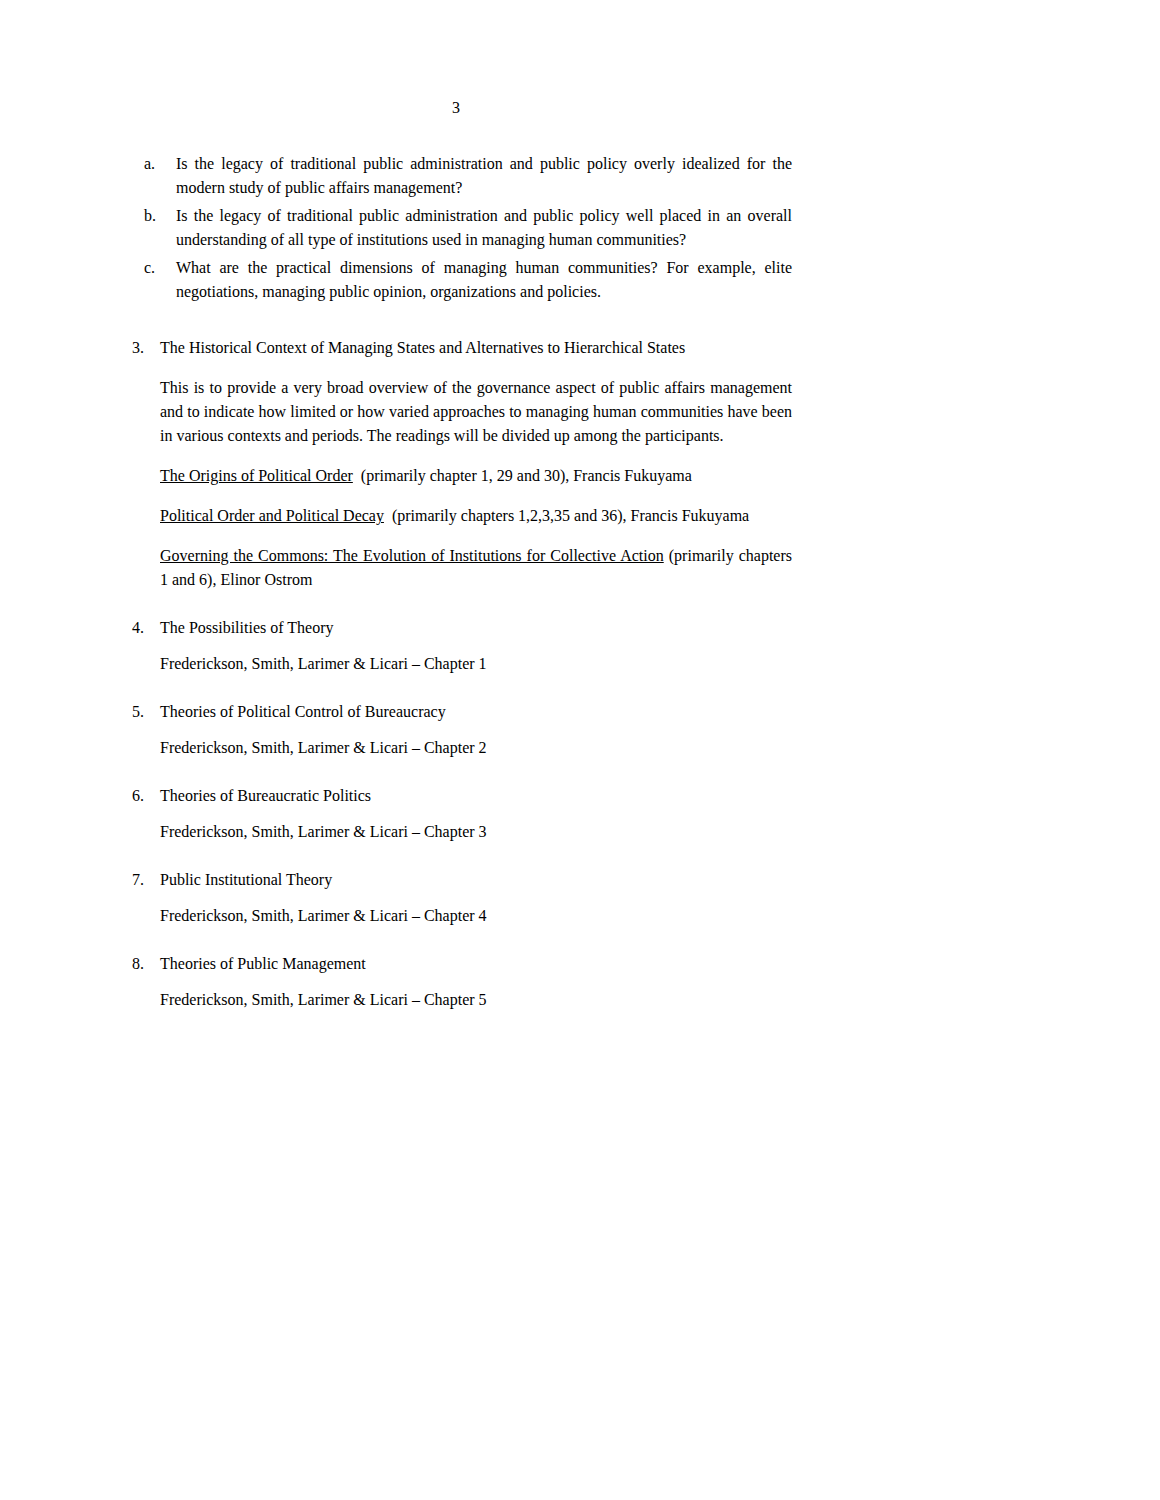3
Is the legacy of traditional public administration and public policy overly idealized for the modern study of public affairs management?
Is the legacy of traditional public administration and public policy well placed in an overall understanding of all type of institutions used in managing human communities?
What are the practical dimensions of managing human communities? For example, elite negotiations, managing public opinion, organizations and policies.
The Historical Context of Managing States and Alternatives to Hierarchical States
This is to provide a very broad overview of the governance aspect of public affairs management and to indicate how limited or how varied approaches to managing human communities have been in various contexts and periods. The readings will be divided up among the participants.
The Origins of Political Order (primarily chapter 1, 29 and 30), Francis Fukuyama
Political Order and Political Decay (primarily chapters 1,2,3,35 and 36), Francis Fukuyama
Governing the Commons: The Evolution of Institutions for Collective Action (primarily chapters 1 and 6), Elinor Ostrom
The Possibilities of Theory
Frederickson, Smith, Larimer & Licari – Chapter 1
Theories of Political Control of Bureaucracy
Frederickson, Smith, Larimer & Licari – Chapter 2
Theories of Bureaucratic Politics
Frederickson, Smith, Larimer & Licari – Chapter 3
Public Institutional Theory
Frederickson, Smith, Larimer & Licari – Chapter 4
Theories of Public Management
Frederickson, Smith, Larimer & Licari – Chapter 5